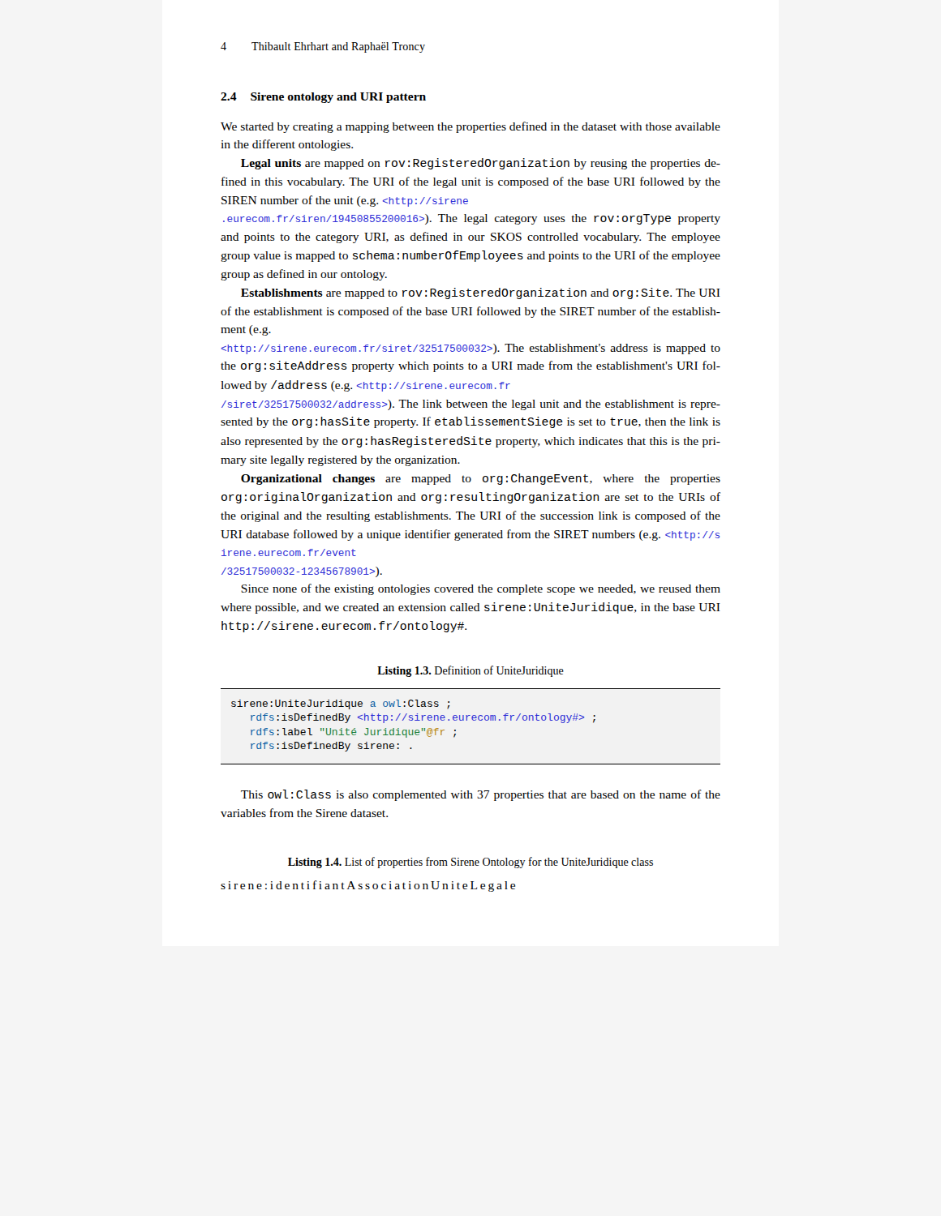4 Thibault Ehrhart and Raphaël Troncy
2.4 Sirene ontology and URI pattern
We started by creating a mapping between the properties defined in the dataset with those available in the different ontologies.
Legal units are mapped on rov:RegisteredOrganization by reusing the properties defined in this vocabulary. The URI of the legal unit is composed of the base URI followed by the SIREN number of the unit (e.g. <http://sirene
.eurecom.fr/siren/19450855200016>). The legal category uses the rov:orgType property and points to the category URI, as defined in our SKOS controlled vo­cabulary. The employee group value is mapped to schema:numberOfEmployees and points to the URI of the employee group as defined in our ontology.
Establishments are mapped to rov:RegisteredOrganization and org:Site. The URI of the establishment is composed of the base URI followed by the SIRET number of the establishment (e.g.
<http://sirene.eurecom.fr/siret/32517500032>). The establishment's address is mapped to the org:siteAddress property which points to a URI made from the establishment's URI followed by /address (e.g. <http://sirene.eurecom.fr
/siret/32517500032/address>). The link between the legal unit and the estab­lishment is represented by the org:hasSite property. If etablissementSiege is set to true, then the link is also represented by the org:hasRegisteredSite property, which indicates that this is the primary site legally registered by the organization.
Organizational changes are mapped to org:ChangeEvent, where the prop­erties org:originalOrganization and org:resultingOrganization are set to the URIs of the original and the resulting establishments. The URI of the succession link is composed of the URI database followed by a unique identi­fier generated from the SIRET numbers (e.g. <http://sirene.eurecom.fr/event
/32517500032-12345678901>).
Since none of the existing ontologies covered the complete scope we needed, we reused them where possible, and we created an extension called sirene:UniteJuridique, in the base URI http://sirene.eurecom.fr/ontology#.
Listing 1.3. Definition of UniteJuridique
sirene:UniteJuridique a owl:Class ;
   rdfs:isDefinedBy <http://sirene.eurecom.fr/ontology#> ;
   rdfs:label "Unité Juridique"@fr ;
   rdfs:isDefinedBy sirene: .
This owl:Class is also complemented with 37 properties that are based on the name of the variables from the Sirene dataset.
Listing 1.4. List of properties from Sirene Ontology for the UniteJuridique class
sirene:identifiantAssociationUniteLegale